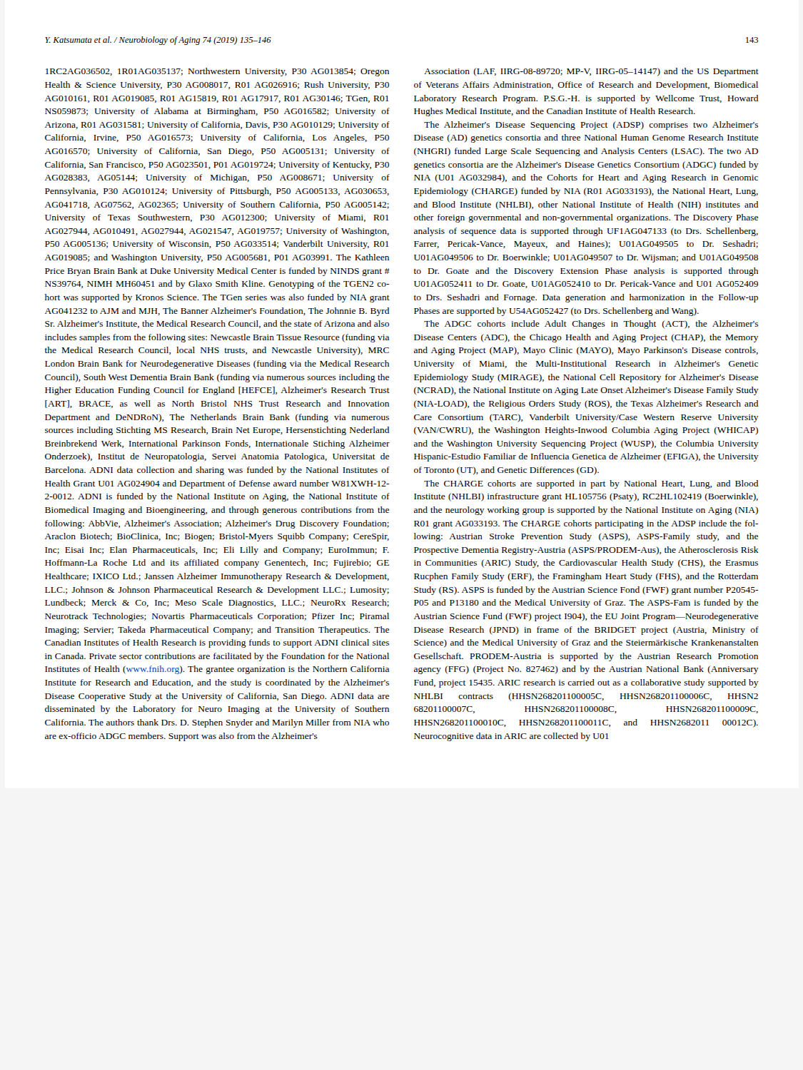Y. Katsumata et al. / Neurobiology of Aging 74 (2019) 135–146 143
1RC2AG036502, 1R01AG035137; Northwestern University, P30 AG013854; Oregon Health & Science University, P30 AG008017, R01 AG026916; Rush University, P30 AG010161, R01 AG019085, R01 AG15819, R01 AG17917, R01 AG30146; TGen, R01 NS059873; University of Alabama at Birmingham, P50 AG016582; University of Arizona, R01 AG031581; University of California, Davis, P30 AG010129; University of California, Irvine, P50 AG016573; University of California, Los Angeles, P50 AG016570; University of California, San Diego, P50 AG005131; University of California, San Francisco, P50 AG023501, P01 AG019724; University of Kentucky, P30 AG028383, AG05144; University of Michigan, P50 AG008671; University of Pennsylvania, P30 AG010124; University of Pittsburgh, P50 AG005133, AG030653, AG041718, AG07562, AG02365; University of Southern California, P50 AG005142; University of Texas Southwestern, P30 AG012300; University of Miami, R01 AG027944, AG010491, AG027944, AG021547, AG019757; University of Washington, P50 AG005136; University of Wisconsin, P50 AG033514; Vanderbilt University, R01 AG019085; and Washington University, P50 AG005681, P01 AG03991. The Kathleen Price Bryan Brain Bank at Duke University Medical Center is funded by NINDS grant # NS39764, NIMH MH60451 and by Glaxo Smith Kline. Genotyping of the TGEN2 cohort was supported by Kronos Science. The TGen series was also funded by NIA grant AG041232 to AJM and MJH, The Banner Alzheimer's Foundation, The Johnnie B. Byrd Sr. Alzheimer's Institute, the Medical Research Council, and the state of Arizona and also includes samples from the following sites: Newcastle Brain Tissue Resource (funding via the Medical Research Council, local NHS trusts, and Newcastle University), MRC London Brain Bank for Neurodegenerative Diseases (funding via the Medical Research Council), South West Dementia Brain Bank (funding via numerous sources including the Higher Education Funding Council for England [HEFCE], Alzheimer's Research Trust [ART], BRACE, as well as North Bristol NHS Trust Research and Innovation Department and DeNDRoN), The Netherlands Brain Bank (funding via numerous sources including Stichting MS Research, Brain Net Europe, Hersenstichting Nederland Breinbrekend Werk, International Parkinson Fonds, Internationale Stiching Alzheimer Onderzoek), Institut de Neuropatologia, Servei Anatomia Patologica, Universitat de Barcelona. ADNI data collection and sharing was funded by the National Institutes of Health Grant U01 AG024904 and Department of Defense award number W81XWH-12-2-0012. ADNI is funded by the National Institute on Aging, the National Institute of Biomedical Imaging and Bioengineering, and through generous contributions from the following: AbbVie, Alzheimer's Association; Alzheimer's Drug Discovery Foundation; Araclon Biotech; BioClinica, Inc; Biogen; Bristol-Myers Squibb Company; CereSpir, Inc; Eisai Inc; Elan Pharmaceuticals, Inc; Eli Lilly and Company; EuroImmun; F. Hoffmann-La Roche Ltd and its affiliated company Genentech, Inc; Fujirebio; GE Healthcare; IXICO Ltd.; Janssen Alzheimer Immunotherapy Research & Development, LLC.; Johnson & Johnson Pharmaceutical Research & Development LLC.; Lumosity; Lundbeck; Merck & Co, Inc; Meso Scale Diagnostics, LLC.; NeuroRx Research; Neurotrack Technologies; Novartis Pharmaceuticals Corporation; Pfizer Inc; Piramal Imaging; Servier; Takeda Pharmaceutical Company; and Transition Therapeutics. The Canadian Institutes of Health Research is providing funds to support ADNI clinical sites in Canada. Private sector contributions are facilitated by the Foundation for the National Institutes of Health (www.fnih.org). The grantee organization is the Northern California Institute for Research and Education, and the study is coordinated by the Alzheimer's Disease Cooperative Study at the University of California, San Diego. ADNI data are disseminated by the Laboratory for Neuro Imaging at the University of Southern California. The authors thank Drs. D. Stephen Snyder and Marilyn Miller from NIA who are ex-officio ADGC members. Support was also from the Alzheimer's
Association (LAF, IIRG-08-89720; MP-V, IIRG-05–14147) and the US Department of Veterans Affairs Administration, Office of Research and Development, Biomedical Laboratory Research Program. P.S.G.-H. is supported by Wellcome Trust, Howard Hughes Medical Institute, and the Canadian Institute of Health Research.
The Alzheimer's Disease Sequencing Project (ADSP) comprises two Alzheimer's Disease (AD) genetics consortia and three National Human Genome Research Institute (NHGRI) funded Large Scale Sequencing and Analysis Centers (LSAC). The two AD genetics consortia are the Alzheimer's Disease Genetics Consortium (ADGC) funded by NIA (U01 AG032984), and the Cohorts for Heart and Aging Research in Genomic Epidemiology (CHARGE) funded by NIA (R01 AG033193), the National Heart, Lung, and Blood Institute (NHLBI), other National Institute of Health (NIH) institutes and other foreign governmental and non-governmental organizations. The Discovery Phase analysis of sequence data is supported through UF1AG047133 (to Drs. Schellenberg, Farrer, Pericak-Vance, Mayeux, and Haines); U01AG049505 to Dr. Seshadri; U01AG049506 to Dr. Boerwinkle; U01AG049507 to Dr. Wijsman; and U01AG049508 to Dr. Goate and the Discovery Extension Phase analysis is supported through U01AG052411 to Dr. Goate, U01AG052410 to Dr. Pericak-Vance and U01 AG052409 to Drs. Seshadri and Fornage. Data generation and harmonization in the Follow-up Phases are supported by U54AG052427 (to Drs. Schellenberg and Wang).
The ADGC cohorts include Adult Changes in Thought (ACT), the Alzheimer's Disease Centers (ADC), the Chicago Health and Aging Project (CHAP), the Memory and Aging Project (MAP), Mayo Clinic (MAYO), Mayo Parkinson's Disease controls, University of Miami, the Multi-Institutional Research in Alzheimer's Genetic Epidemiology Study (MIRAGE), the National Cell Repository for Alzheimer's Disease (NCRAD), the National Institute on Aging Late Onset Alzheimer's Disease Family Study (NIA-LOAD), the Religious Orders Study (ROS), the Texas Alzheimer's Research and Care Consortium (TARC), Vanderbilt University/Case Western Reserve University (VAN/CWRU), the Washington Heights-Inwood Columbia Aging Project (WHICAP) and the Washington University Sequencing Project (WUSP), the Columbia University Hispanic-Estudio Familiar de Influencia Genetica de Alzheimer (EFIGA), the University of Toronto (UT), and Genetic Differences (GD).
The CHARGE cohorts are supported in part by National Heart, Lung, and Blood Institute (NHLBI) infrastructure grant HL105756 (Psaty), RC2HL102419 (Boerwinkle), and the neurology working group is supported by the National Institute on Aging (NIA) R01 grant AG033193. The CHARGE cohorts participating in the ADSP include the following: Austrian Stroke Prevention Study (ASPS), ASPS-Family study, and the Prospective Dementia Registry-Austria (ASPS/PRODEM-Aus), the Atherosclerosis Risk in Communities (ARIC) Study, the Cardiovascular Health Study (CHS), the Erasmus Rucphen Family Study (ERF), the Framingham Heart Study (FHS), and the Rotterdam Study (RS). ASPS is funded by the Austrian Science Fond (FWF) grant number P20545-P05 and P13180 and the Medical University of Graz. The ASPS-Fam is funded by the Austrian Science Fund (FWF) project I904), the EU Joint Program—Neurodegenerative Disease Research (JPND) in frame of the BRIDGET project (Austria, Ministry of Science) and the Medical University of Graz and the Steiermärkische Krankenanstalten Gesellschaft. PRODEM-Austria is supported by the Austrian Research Promotion agency (FFG) (Project No. 827462) and by the Austrian National Bank (Anniversary Fund, project 15435. ARIC research is carried out as a collaborative study supported by NHLBI contracts (HHSN268201100005C, HHSN268201100006C, HHSN2 68201100007C, HHSN268201100008C, HHSN268201100009C, HHSN268201100010C, HHSN268201100011C, and HHSN2682011 00012C). Neurocognitive data in ARIC are collected by U01